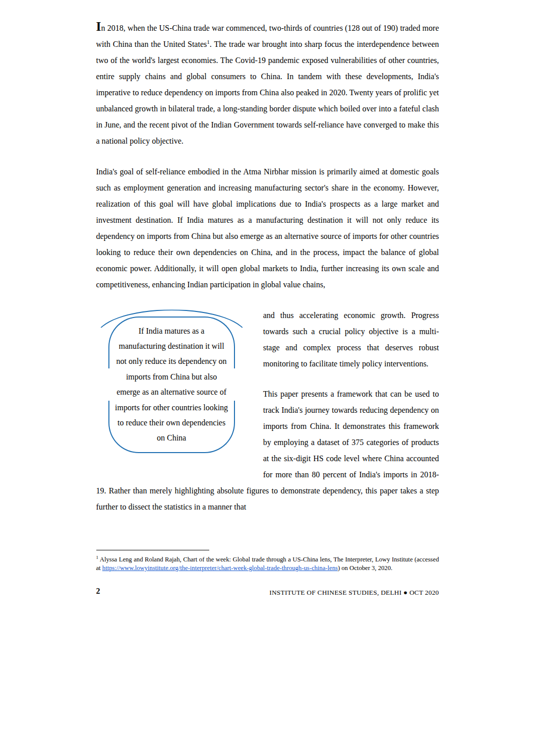In 2018, when the US-China trade war commenced, two-thirds of countries (128 out of 190) traded more with China than the United States1. The trade war brought into sharp focus the interdependence between two of the world's largest economies. The Covid-19 pandemic exposed vulnerabilities of other countries, entire supply chains and global consumers to China. In tandem with these developments, India's imperative to reduce dependency on imports from China also peaked in 2020. Twenty years of prolific yet unbalanced growth in bilateral trade, a long-standing border dispute which boiled over into a fateful clash in June, and the recent pivot of the Indian Government towards self-reliance have converged to make this a national policy objective.
India's goal of self-reliance embodied in the Atma Nirbhar mission is primarily aimed at domestic goals such as employment generation and increasing manufacturing sector's share in the economy. However, realization of this goal will have global implications due to India's prospects as a large market and investment destination. If India matures as a manufacturing destination it will not only reduce its dependency on imports from China but also emerge as an alternative source of imports for other countries looking to reduce their own dependencies on China, and in the process, impact the balance of global economic power. Additionally, it will open global markets to India, further increasing its own scale and competitiveness, enhancing Indian participation in global value chains,
If India matures as a manufacturing destination it will not only reduce its dependency on imports from China but also emerge as an alternative source of imports for other countries looking to reduce their own dependencies on China
and thus accelerating economic growth. Progress towards such a crucial policy objective is a multi-stage and complex process that deserves robust monitoring to facilitate timely policy interventions.
This paper presents a framework that can be used to track India's journey towards reducing dependency on imports from China. It demonstrates this framework by employing a dataset of 375 categories of products at the six-digit HS code level where China accounted for more than 80 percent of India's imports in 2018-19. Rather than merely highlighting absolute figures to demonstrate dependency, this paper takes a step further to dissect the statistics in a manner that
1 Alyssa Leng and Roland Rajah, Chart of the week: Global trade through a US-China lens, The Interpreter, Lowy Institute (accessed at https://www.lowyinstitute.org/the-interpreter/chart-week-global-trade-through-us-china-lens) on October 3, 2020.
2 INSTITUTE OF CHINESE STUDIES, DELHI ● OCT 2020